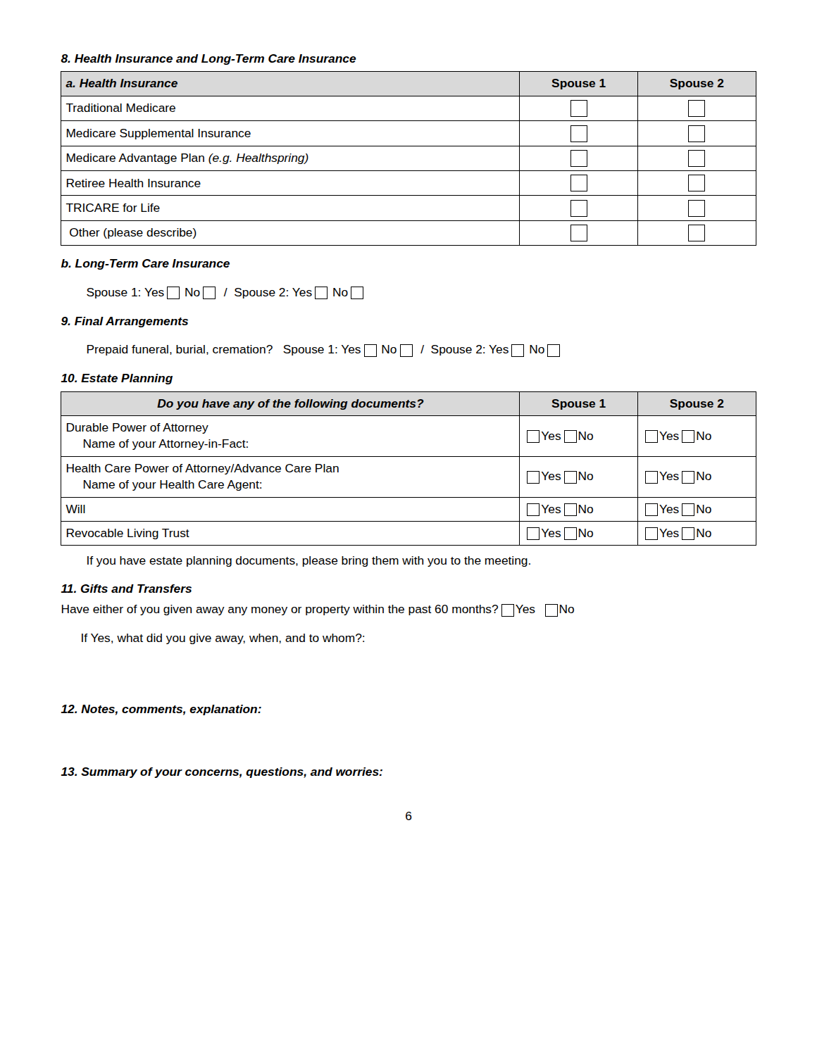8. Health Insurance and Long-Term Care Insurance
| a. Health Insurance | Spouse 1 | Spouse 2 |
| --- | --- | --- |
| Traditional Medicare | | |
| Medicare Supplemental Insurance | | |
| Medicare Advantage Plan (e.g. Healthspring) | | |
| Retiree Health Insurance | | |
| TRICARE for Life | | |
| Other (please describe) | | |
b. Long-Term Care Insurance
Spouse 1: Yes No / Spouse 2: Yes No
9. Final Arrangements
Prepaid funeral, burial, cremation? Spouse 1: Yes No / Spouse 2: Yes No
10. Estate Planning
| Do you have any of the following documents? | Spouse 1 | Spouse 2 |
| --- | --- | --- |
| Durable Power of Attorney Name of your Attorney-in-Fact: | Yes No | Yes No |
| Health Care Power of Attorney/Advance Care Plan Name of your Health Care Agent: | Yes No | Yes No |
| Will | Yes No | Yes No |
| Revocable Living Trust | Yes No | Yes No |
If you have estate planning documents, please bring them with you to the meeting.
11. Gifts and Transfers
Have either of you given away any money or property within the past 60 months? Yes No
If Yes, what did you give away, when, and to whom?:
12. Notes, comments, explanation:
13. Summary of your concerns, questions, and worries:
6